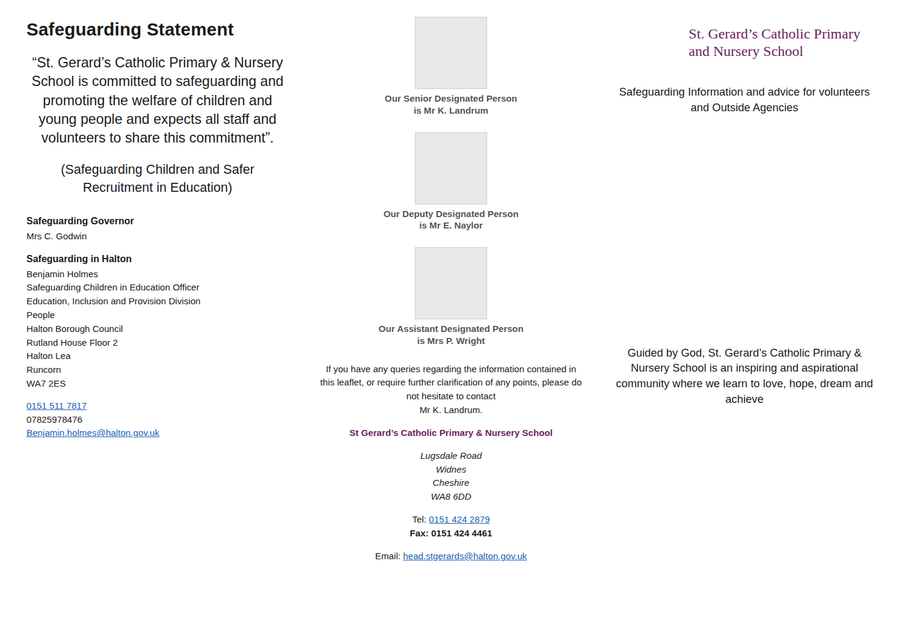Safeguarding Statement
“St. Gerard’s Catholic Primary & Nursery School is committed to safeguarding and promoting the welfare of children and young people and expects all staff and volunteers to share this commitment”.
(Safeguarding Children and Safer Recruitment in Education)
Safeguarding Governor
Mrs C. Godwin
Safeguarding in Halton
Benjamin Holmes
Safeguarding Children in Education Officer
Education, Inclusion and Provision Division
People
Halton Borough Council
Rutland House Floor 2
Halton Lea
Runcorn
WA7 2ES
0151 511 7817
07825978476
Benjamin.holmes@halton.gov.uk
Our Senior Designated Person
is Mr K. Landrum
Our Deputy Designated Person
is Mr E. Naylor
Our Assistant Designated Person
is Mrs P. Wright
If you have any queries regarding the information contained in this leaflet, or require further clarification of any points, please do not hesitate to contact
Mr K. Landrum.
St Gerard’s Catholic Primary & Nursery School
Lugsdale Road
Widnes
Cheshire
WA8 6DD
Tel: 0151 424 2879
Fax: 0151 424 4461
Email: head.stgerards@halton.gov.uk
St. Gerard’s Catholic Primary
and Nursery School
Safeguarding Information and advice for volunteers and Outside Agencies
Guided by God, St. Gerard’s Catholic Primary & Nursery School is an inspiring and aspirational community where we learn to love, hope, dream and achieve